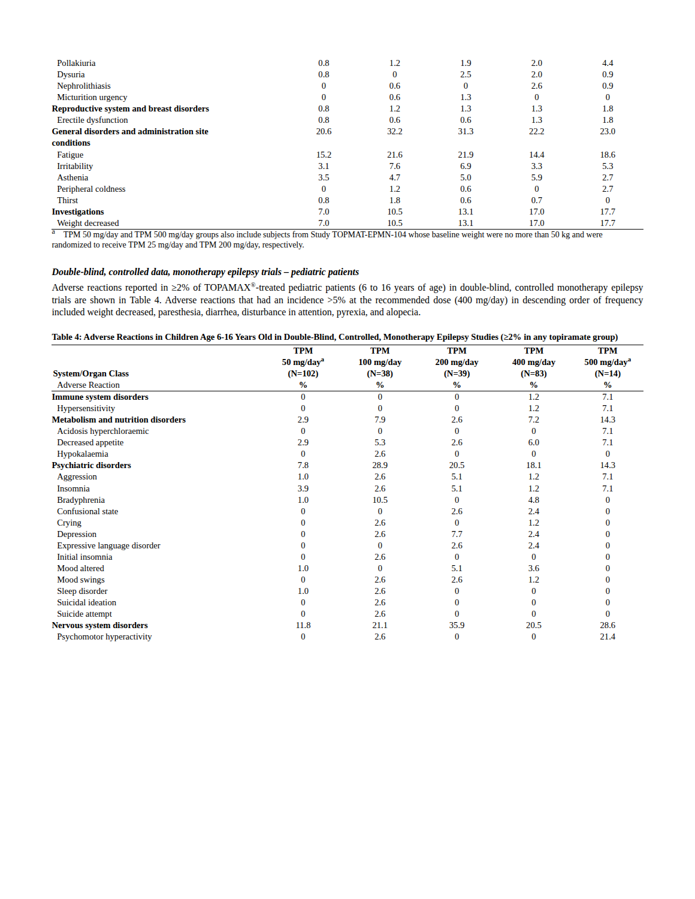| Pollakiuria | 0.8 | 1.2 | 1.9 | 2.0 | 4.4 |
| Dysuria | 0.8 | 0 | 2.5 | 2.0 | 0.9 |
| Nephrolithiasis | 0 | 0.6 | 0 | 2.6 | 0.9 |
| Micturition urgency | 0 | 0.6 | 1.3 | 0 | 0 |
| Reproductive system and breast disorders | 0.8 | 1.2 | 1.3 | 1.3 | 1.8 |
| Erectile dysfunction | 0.8 | 0.6 | 0.6 | 1.3 | 1.8 |
| General disorders and administration site | 20.6 | 32.2 | 31.3 | 22.2 | 23.0 |
| conditions | | | | | |
| Fatigue | 15.2 | 21.6 | 21.9 | 14.4 | 18.6 |
| Irritability | 3.1 | 7.6 | 6.9 | 3.3 | 5.3 |
| Asthenia | 3.5 | 4.7 | 5.0 | 5.9 | 2.7 |
| Peripheral coldness | 0 | 1.2 | 0.6 | 0 | 2.7 |
| Thirst | 0.8 | 1.8 | 0.6 | 0.7 | 0 |
| Investigations | 7.0 | 10.5 | 13.1 | 17.0 | 17.7 |
| Weight decreased | 7.0 | 10.5 | 13.1 | 17.0 | 17.7 |
a TPM 50 mg/day and TPM 500 mg/day groups also include subjects from Study TOPMAT-EPMN-104 whose baseline weight were no more than 50 kg and were randomized to receive TPM 25 mg/day and TPM 200 mg/day, respectively.
Double-blind, controlled data, monotherapy epilepsy trials – pediatric patients
Adverse reactions reported in ≥2% of TOPAMAX®-treated pediatric patients (6 to 16 years of age) in double-blind, controlled monotherapy epilepsy trials are shown in Table 4. Adverse reactions that had an incidence >5% at the recommended dose (400 mg/day) in descending order of frequency included weight decreased, paresthesia, diarrhea, disturbance in attention, pyrexia, and alopecia.
Table 4: Adverse Reactions in Children Age 6-16 Years Old in Double-Blind, Controlled, Monotherapy Epilepsy Studies (≥2% in any topiramate group)
| | TPM | TPM | TPM | TPM | TPM |
| --- | --- | --- | --- | --- | --- |
| | 50 mg/day a | 100 mg/day | 200 mg/day | 400 mg/day | 500 mg/day a |
| System/Organ Class | (N=102) | (N=38) | (N=39) | (N=83) | (N=14) |
| Adverse Reaction | % | % | % | % | % |
| Immune system disorders | 0 | 0 | 0 | 1.2 | 7.1 |
| Hypersensitivity | 0 | 0 | 0 | 1.2 | 7.1 |
| Metabolism and nutrition disorders | 2.9 | 7.9 | 2.6 | 7.2 | 14.3 |
| Acidosis hyperchloraemic | 0 | 0 | 0 | 0 | 7.1 |
| Decreased appetite | 2.9 | 5.3 | 2.6 | 6.0 | 7.1 |
| Hypokalaemia | 0 | 2.6 | 0 | 0 | 0 |
| Psychiatric disorders | 7.8 | 28.9 | 20.5 | 18.1 | 14.3 |
| Aggression | 1.0 | 2.6 | 5.1 | 1.2 | 7.1 |
| Insomnia | 3.9 | 2.6 | 5.1 | 1.2 | 7.1 |
| Bradyphrenia | 1.0 | 10.5 | 0 | 4.8 | 0 |
| Confusional state | 0 | 0 | 2.6 | 2.4 | 0 |
| Crying | 0 | 2.6 | 0 | 1.2 | 0 |
| Depression | 0 | 2.6 | 7.7 | 2.4 | 0 |
| Expressive language disorder | 0 | 0 | 2.6 | 2.4 | 0 |
| Initial insomnia | 0 | 2.6 | 0 | 0 | 0 |
| Mood altered | 1.0 | 0 | 5.1 | 3.6 | 0 |
| Mood swings | 0 | 2.6 | 2.6 | 1.2 | 0 |
| Sleep disorder | 1.0 | 2.6 | 0 | 0 | 0 |
| Suicidal ideation | 0 | 2.6 | 0 | 0 | 0 |
| Suicide attempt | 0 | 2.6 | 0 | 0 | 0 |
| Nervous system disorders | 11.8 | 21.1 | 35.9 | 20.5 | 28.6 |
| Psychomotor hyperactivity | 0 | 2.6 | 0 | 0 | 21.4 |